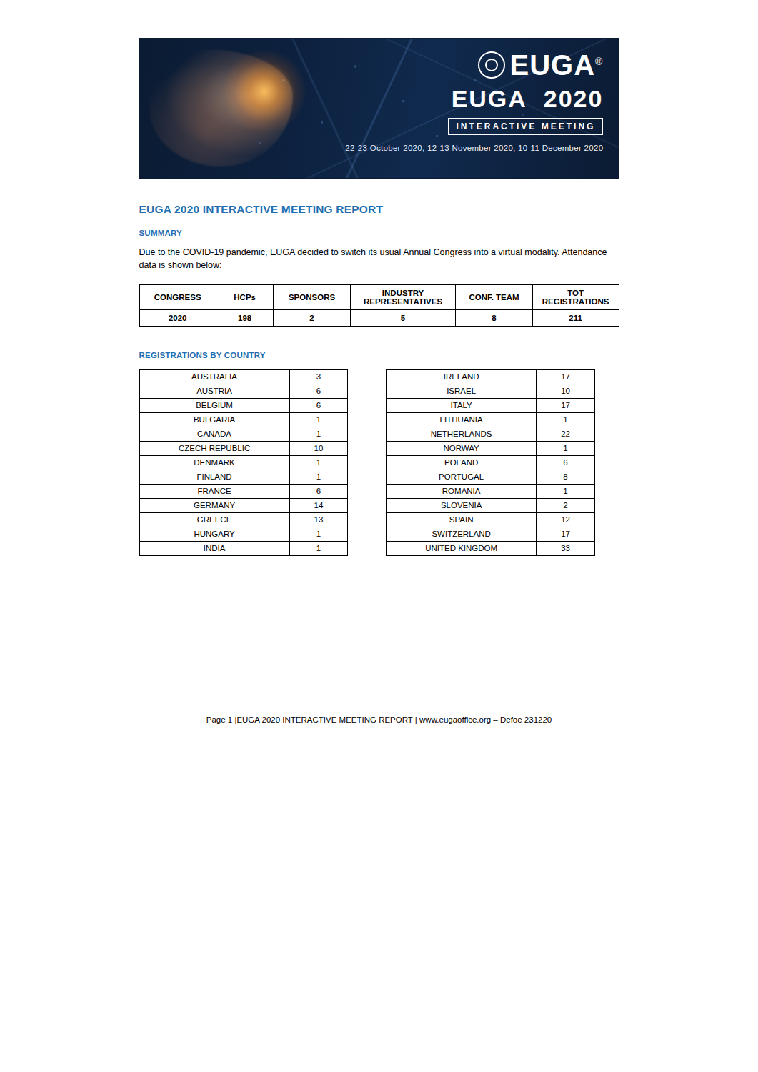EUGA®
EUGA 2020
INTERACTIVE MEETING
22-23 October 2020, 12-13 November 2020, 10-11 December 2020
EUGA 2020 INTERACTIVE MEETING REPORT
SUMMARY
Due to the COVID-19 pandemic, EUGA decided to switch its usual Annual Congress into a virtual modality. Attendance data is shown below:
| CONGRESS | HCPs | SPONSORS | INDUSTRY REPRESENTATIVES | CONF. TEAM | TOT REGISTRATIONS |
| --- | --- | --- | --- | --- | --- |
| 2020 | 198 | 2 | 5 | 8 | 211 |
REGISTRATIONS BY COUNTRY
| AUSTRALIA | 3 |
| AUSTRIA | 6 |
| BELGIUM | 6 |
| BULGARIA | 1 |
| CANADA | 1 |
| CZECH REPUBLIC | 10 |
| DENMARK | 1 |
| FINLAND | 1 |
| FRANCE | 6 |
| GERMANY | 14 |
| GREECE | 13 |
| HUNGARY | 1 |
| INDIA | 1 |
| IRELAND | 17 |
| ISRAEL | 10 |
| ITALY | 17 |
| LITHUANIA | 1 |
| NETHERLANDS | 22 |
| NORWAY | 1 |
| POLAND | 6 |
| PORTUGAL | 8 |
| ROMANIA | 1 |
| SLOVENIA | 2 |
| SPAIN | 12 |
| SWITZERLAND | 17 |
| UNITED KINGDOM | 33 |
Page 1 |EUGA 2020 INTERACTIVE MEETING REPORT | www.eugaoffice.org – Defoe 231220